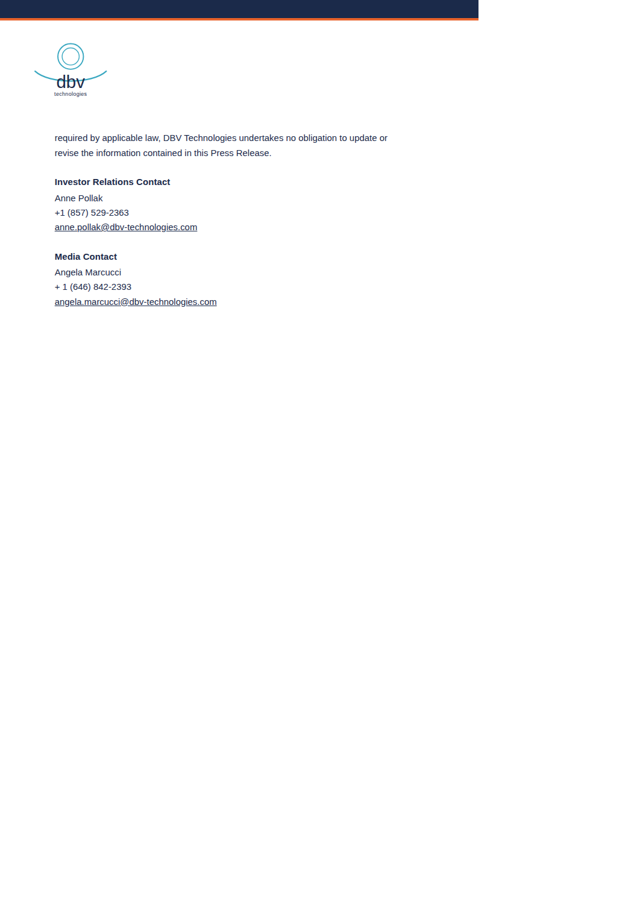dbv technologies
required by applicable law, DBV Technologies undertakes no obligation to update or revise the information contained in this Press Release.
Investor Relations Contact
Anne Pollak
+1 (857) 529-2363
anne.pollak@dbv-technologies.com
Media Contact
Angela Marcucci
+ 1 (646) 842-2393
angela.marcucci@dbv-technologies.com